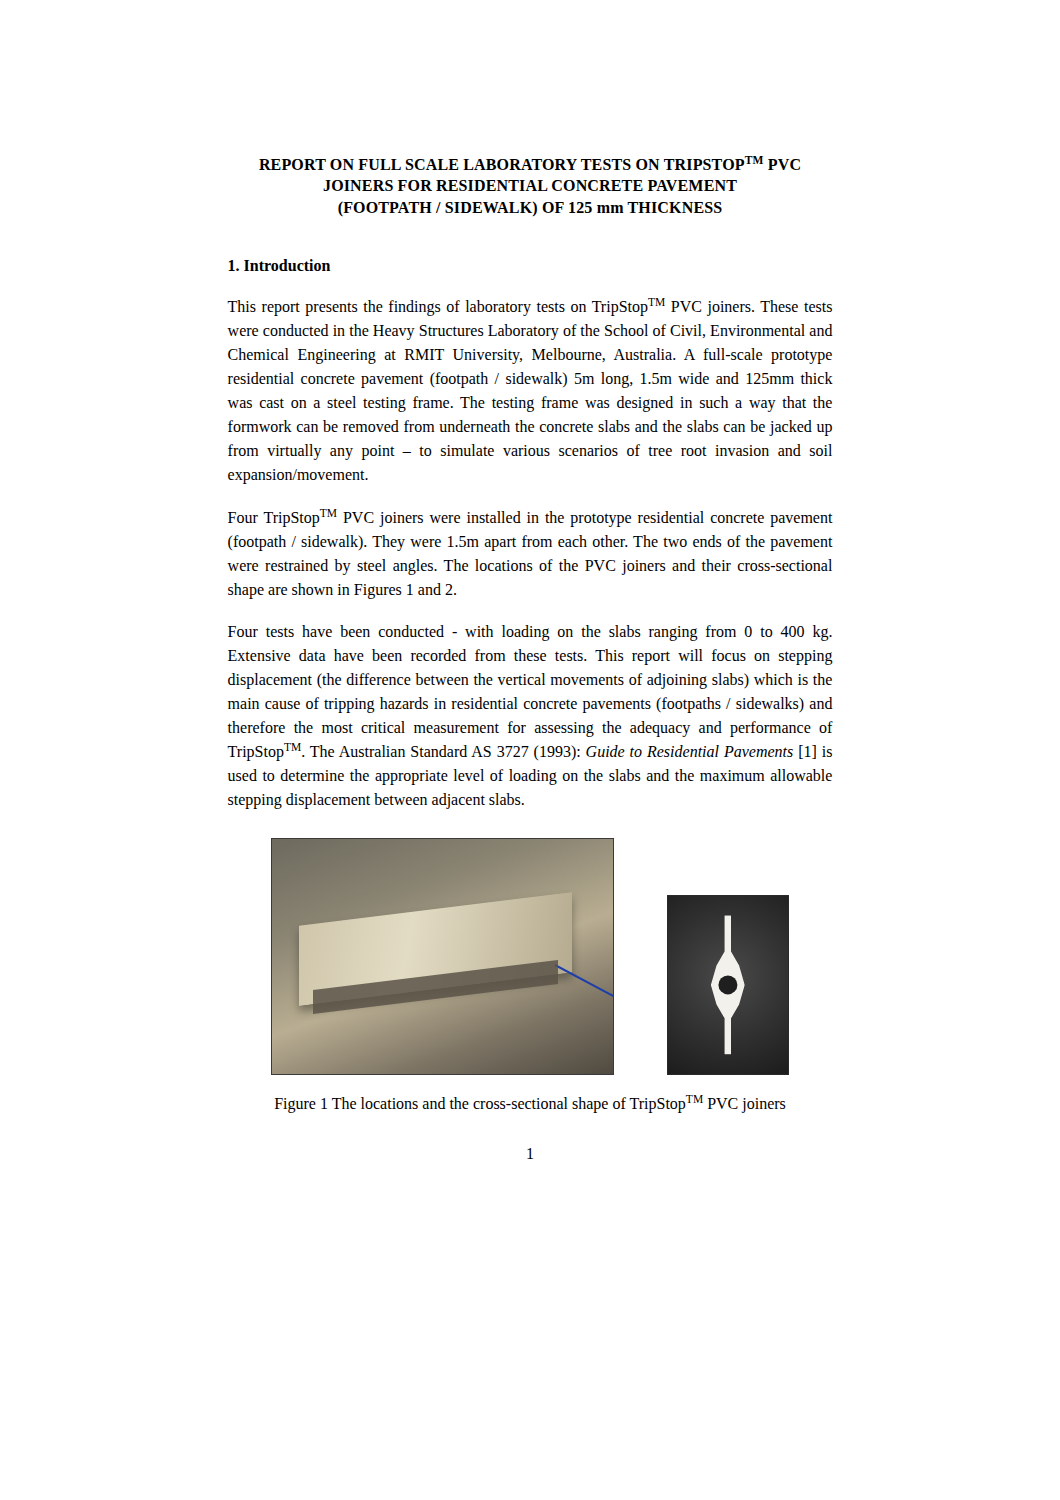Report on Full Scale Laboratory Tests on TripstopTM PVC
Joiners for Residential Concrete Pavement
(Footpath / Sidewalk) of 125 mm Thickness
1. Introduction
This report presents the findings of laboratory tests on TripStopTM PVC joiners. These tests were conducted in the Heavy Structures Laboratory of the School of Civil, Environmental and Chemical Engineering at RMIT University, Melbourne, Australia. A full-scale prototype residential concrete pavement (footpath / sidewalk) 5m long, 1.5m wide and 125mm thick was cast on a steel testing frame. The testing frame was designed in such a way that the formwork can be removed from underneath the concrete slabs and the slabs can be jacked up from virtually any point – to simulate various scenarios of tree root invasion and soil expansion/movement.
Four TripStopTM PVC joiners were installed in the prototype residential concrete pavement (footpath / sidewalk). They were 1.5m apart from each other. The two ends of the pavement were restrained by steel angles. The locations of the PVC joiners and their cross-sectional shape are shown in Figures 1 and 2.
Four tests have been conducted - with loading on the slabs ranging from 0 to 400 kg. Extensive data have been recorded from these tests. This report will focus on stepping displacement (the difference between the vertical movements of adjoining slabs) which is the main cause of tripping hazards in residential concrete pavements (footpaths / sidewalks) and therefore the most critical measurement for assessing the adequacy and performance of TripStopTM. The Australian Standard AS 3727 (1993): Guide to Residential Pavements [1] is used to determine the appropriate level of loading on the slabs and the maximum allowable stepping displacement between adjacent slabs.
Figure 1 The locations and the cross-sectional shape of TripStopTM PVC joiners
1